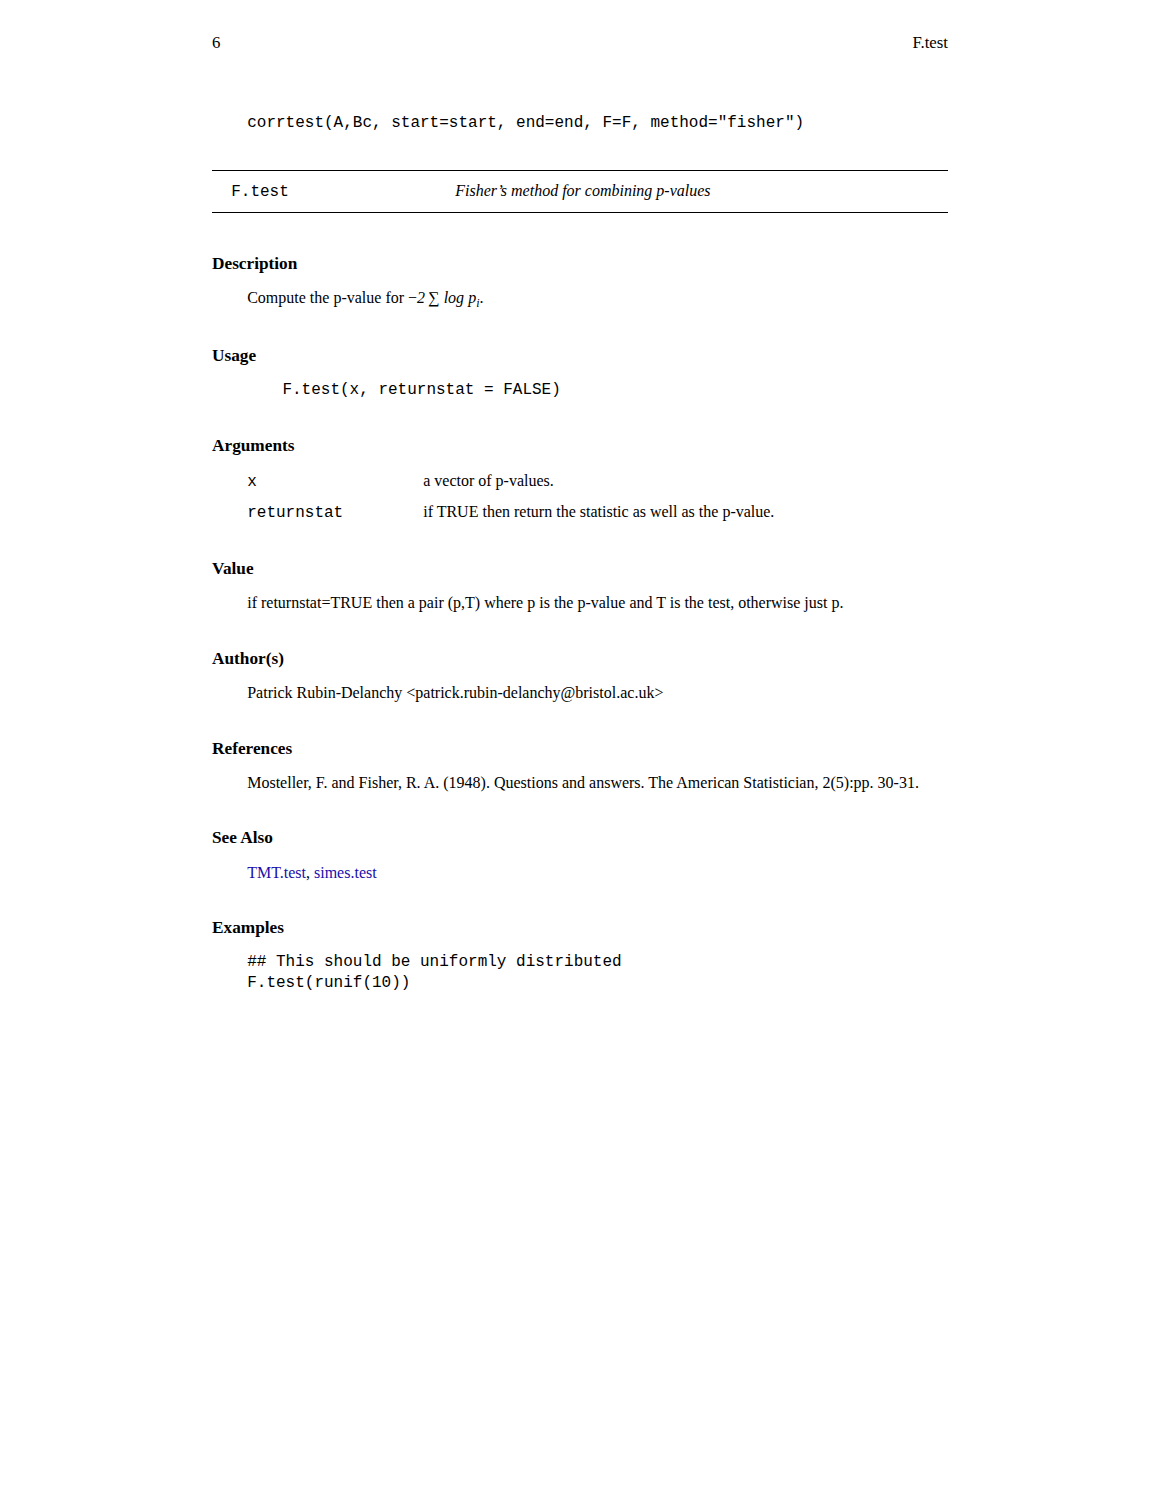6 F.test
corrtest(A,Bc, start=start, end=end, F=F, method="fisher")
F.test Fisher’s method for combining p-values
Description
Compute the p-value for −2 ∑ log pi.
Usage
F.test(x, returnstat = FALSE)
Arguments
x
a vector of p-values.
returnstat
if TRUE then return the statistic as well as the p-value.
Value
if returnstat=TRUE then a pair (p,T) where p is the p-value and T is the test, otherwise just p.
Author(s)
Patrick Rubin-Delanchy <patrick.rubin-delanchy@bristol.ac.uk>
References
Mosteller, F. and Fisher, R. A. (1948). Questions and answers. The American Statistician, 2(5):pp. 30-31.
See Also
TMT.test, simes.test
Examples
## This should be uniformly distributed
F.test(runif(10))